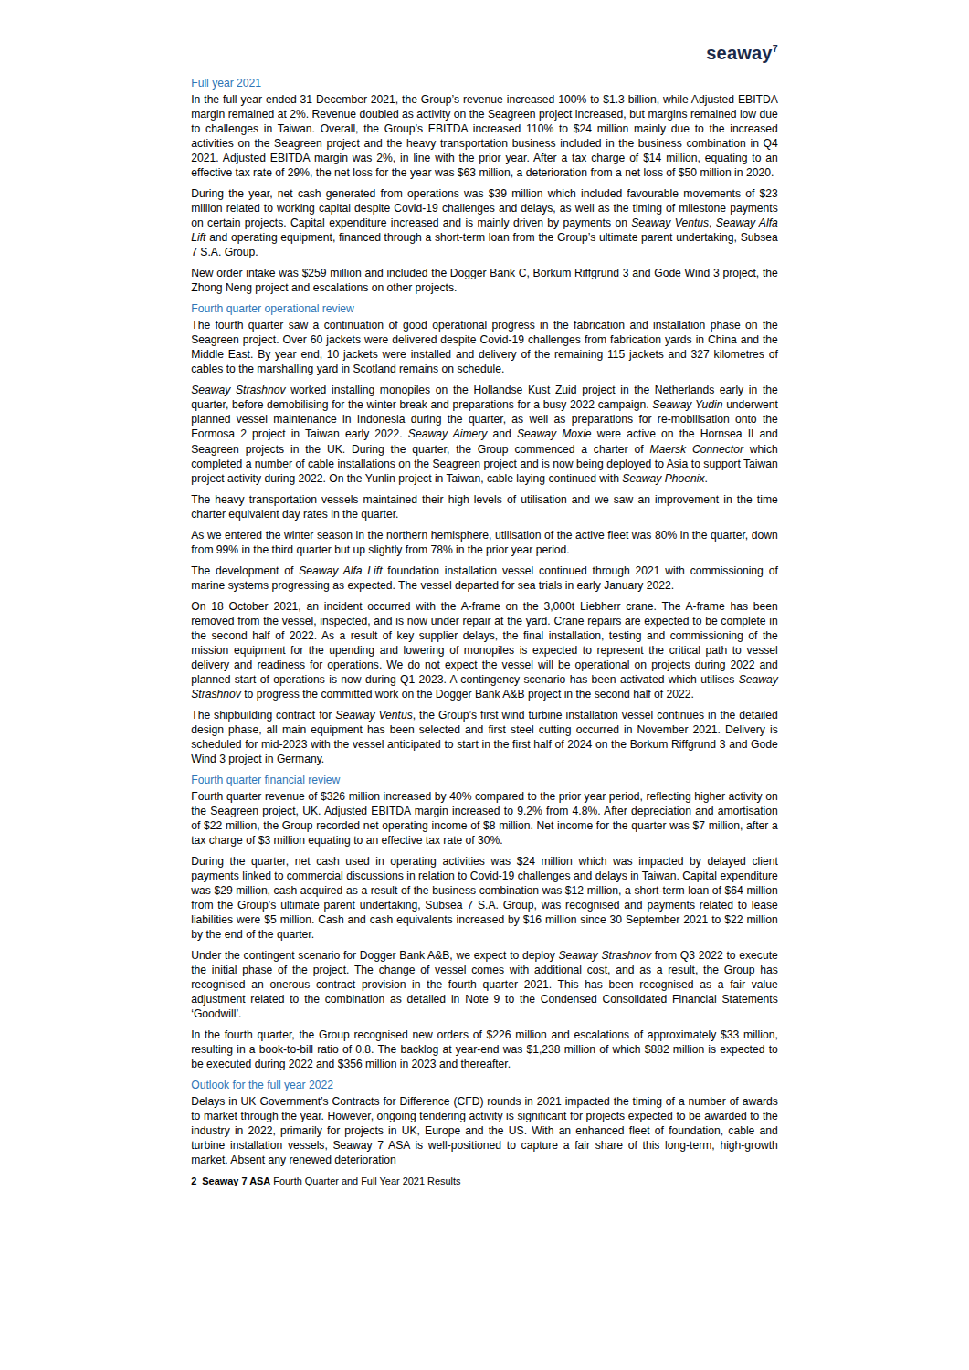seaway7
Full year 2021
In the full year ended 31 December 2021, the Group’s revenue increased 100% to $1.3 billion, while Adjusted EBITDA margin remained at 2%. Revenue doubled as activity on the Seagreen project increased, but margins remained low due to challenges in Taiwan. Overall, the Group’s EBITDA increased 110% to $24 million mainly due to the increased activities on the Seagreen project and the heavy transportation business included in the business combination in Q4 2021. Adjusted EBITDA margin was 2%, in line with the prior year. After a tax charge of $14 million, equating to an effective tax rate of 29%, the net loss for the year was $63 million, a deterioration from a net loss of $50 million in 2020.
During the year, net cash generated from operations was $39 million which included favourable movements of $23 million related to working capital despite Covid-19 challenges and delays, as well as the timing of milestone payments on certain projects. Capital expenditure increased and is mainly driven by payments on Seaway Ventus, Seaway Alfa Lift and operating equipment, financed through a short-term loan from the Group’s ultimate parent undertaking, Subsea 7 S.A. Group.
New order intake was $259 million and included the Dogger Bank C, Borkum Riffgrund 3 and Gode Wind 3 project, the Zhong Neng project and escalations on other projects.
Fourth quarter operational review
The fourth quarter saw a continuation of good operational progress in the fabrication and installation phase on the Seagreen project. Over 60 jackets were delivered despite Covid-19 challenges from fabrication yards in China and the Middle East. By year end, 10 jackets were installed and delivery of the remaining 115 jackets and 327 kilometres of cables to the marshalling yard in Scotland remains on schedule.
Seaway Strashnov worked installing monopiles on the Hollandse Kust Zuid project in the Netherlands early in the quarter, before demobilising for the winter break and preparations for a busy 2022 campaign. Seaway Yudin underwent planned vessel maintenance in Indonesia during the quarter, as well as preparations for re-mobilisation onto the Formosa 2 project in Taiwan early 2022. Seaway Aimery and Seaway Moxie were active on the Hornsea II and Seagreen projects in the UK. During the quarter, the Group commenced a charter of Maersk Connector which completed a number of cable installations on the Seagreen project and is now being deployed to Asia to support Taiwan project activity during 2022. On the Yunlin project in Taiwan, cable laying continued with Seaway Phoenix.
The heavy transportation vessels maintained their high levels of utilisation and we saw an improvement in the time charter equivalent day rates in the quarter.
As we entered the winter season in the northern hemisphere, utilisation of the active fleet was 80% in the quarter, down from 99% in the third quarter but up slightly from 78% in the prior year period.
The development of Seaway Alfa Lift foundation installation vessel continued through 2021 with commissioning of marine systems progressing as expected. The vessel departed for sea trials in early January 2022.
On 18 October 2021, an incident occurred with the A-frame on the 3,000t Liebherr crane. The A-frame has been removed from the vessel, inspected, and is now under repair at the yard. Crane repairs are expected to be complete in the second half of 2022. As a result of key supplier delays, the final installation, testing and commissioning of the mission equipment for the upending and lowering of monopiles is expected to represent the critical path to vessel delivery and readiness for operations. We do not expect the vessel will be operational on projects during 2022 and planned start of operations is now during Q1 2023. A contingency scenario has been activated which utilises Seaway Strashnov to progress the committed work on the Dogger Bank A&B project in the second half of 2022.
The shipbuilding contract for Seaway Ventus, the Group’s first wind turbine installation vessel continues in the detailed design phase, all main equipment has been selected and first steel cutting occurred in November 2021. Delivery is scheduled for mid-2023 with the vessel anticipated to start in the first half of 2024 on the Borkum Riffgrund 3 and Gode Wind 3 project in Germany.
Fourth quarter financial review
Fourth quarter revenue of $326 million increased by 40% compared to the prior year period, reflecting higher activity on the Seagreen project, UK. Adjusted EBITDA margin increased to 9.2% from 4.8%. After depreciation and amortisation of $22 million, the Group recorded net operating income of $8 million. Net income for the quarter was $7 million, after a tax charge of $3 million equating to an effective tax rate of 30%.
During the quarter, net cash used in operating activities was $24 million which was impacted by delayed client payments linked to commercial discussions in relation to Covid-19 challenges and delays in Taiwan. Capital expenditure was $29 million, cash acquired as a result of the business combination was $12 million, a short-term loan of $64 million from the Group’s ultimate parent undertaking, Subsea 7 S.A. Group, was recognised and payments related to lease liabilities were $5 million. Cash and cash equivalents increased by $16 million since 30 September 2021 to $22 million by the end of the quarter.
Under the contingent scenario for Dogger Bank A&B, we expect to deploy Seaway Strashnov from Q3 2022 to execute the initial phase of the project. The change of vessel comes with additional cost, and as a result, the Group has recognised an onerous contract provision in the fourth quarter 2021. This has been recognised as a fair value adjustment related to the combination as detailed in Note 9 to the Condensed Consolidated Financial Statements ‘Goodwill’.
In the fourth quarter, the Group recognised new orders of $226 million and escalations of approximately $33 million, resulting in a book-to-bill ratio of 0.8. The backlog at year-end was $1,238 million of which $882 million is expected to be executed during 2022 and $356 million in 2023 and thereafter.
Outlook for the full year 2022
Delays in UK Government’s Contracts for Difference (CFD) rounds in 2021 impacted the timing of a number of awards to market through the year. However, ongoing tendering activity is significant for projects expected to be awarded to the industry in 2022, primarily for projects in UK, Europe and the US. With an enhanced fleet of foundation, cable and turbine installation vessels, Seaway 7 ASA is well-positioned to capture a fair share of this long-term, high-growth market. Absent any renewed deterioration
2 Seaway 7 ASA Fourth Quarter and Full Year 2021 Results